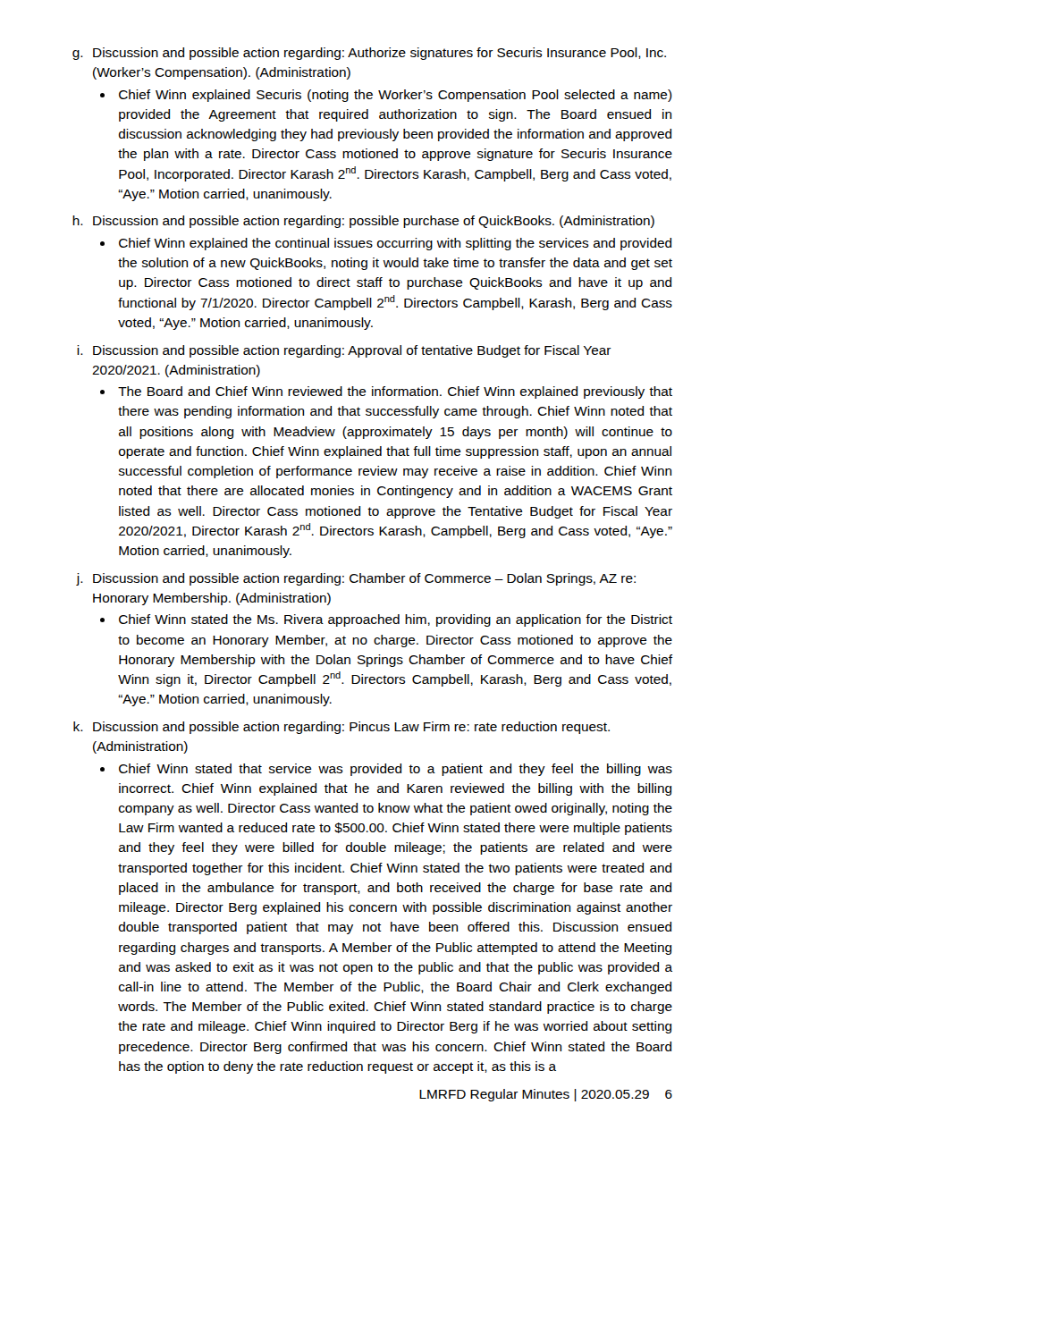Discussion and possible action regarding: Authorize signatures for Securis Insurance Pool, Inc. (Worker’s Compensation). (Administration)
Chief Winn explained Securis (noting the Worker’s Compensation Pool selected a name) provided the Agreement that required authorization to sign. The Board ensued in discussion acknowledging they had previously been provided the information and approved the plan with a rate. Director Cass motioned to approve signature for Securis Insurance Pool, Incorporated. Director Karash 2nd. Directors Karash, Campbell, Berg and Cass voted, “Aye.” Motion carried, unanimously.
Discussion and possible action regarding: possible purchase of QuickBooks. (Administration)
Chief Winn explained the continual issues occurring with splitting the services and provided the solution of a new QuickBooks, noting it would take time to transfer the data and get set up. Director Cass motioned to direct staff to purchase QuickBooks and have it up and functional by 7/1/2020. Director Campbell 2nd. Directors Campbell, Karash, Berg and Cass voted, “Aye.” Motion carried, unanimously.
Discussion and possible action regarding: Approval of tentative Budget for Fiscal Year 2020/2021. (Administration)
The Board and Chief Winn reviewed the information. Chief Winn explained previously that there was pending information and that successfully came through. Chief Winn noted that all positions along with Meadview (approximately 15 days per month) will continue to operate and function. Chief Winn explained that full time suppression staff, upon an annual successful completion of performance review may receive a raise in addition. Chief Winn noted that there are allocated monies in Contingency and in addition a WACEMS Grant listed as well. Director Cass motioned to approve the Tentative Budget for Fiscal Year 2020/2021, Director Karash 2nd. Directors Karash, Campbell, Berg and Cass voted, “Aye.” Motion carried, unanimously.
Discussion and possible action regarding: Chamber of Commerce – Dolan Springs, AZ re: Honorary Membership. (Administration)
Chief Winn stated the Ms. Rivera approached him, providing an application for the District to become an Honorary Member, at no charge. Director Cass motioned to approve the Honorary Membership with the Dolan Springs Chamber of Commerce and to have Chief Winn sign it, Director Campbell 2nd. Directors Campbell, Karash, Berg and Cass voted, “Aye.” Motion carried, unanimously.
Discussion and possible action regarding: Pincus Law Firm re: rate reduction request. (Administration)
Chief Winn stated that service was provided to a patient and they feel the billing was incorrect. Chief Winn explained that he and Karen reviewed the billing with the billing company as well. Director Cass wanted to know what the patient owed originally, noting the Law Firm wanted a reduced rate to $500.00. Chief Winn stated there were multiple patients and they feel they were billed for double mileage; the patients are related and were transported together for this incident. Chief Winn stated the two patients were treated and placed in the ambulance for transport, and both received the charge for base rate and mileage. Director Berg explained his concern with possible discrimination against another double transported patient that may not have been offered this. Discussion ensued regarding charges and transports. A Member of the Public attempted to attend the Meeting and was asked to exit as it was not open to the public and that the public was provided a call-in line to attend. The Member of the Public, the Board Chair and Clerk exchanged words. The Member of the Public exited. Chief Winn stated standard practice is to charge the rate and mileage. Chief Winn inquired to Director Berg if he was worried about setting precedence. Director Berg confirmed that was his concern. Chief Winn stated the Board has the option to deny the rate reduction request or accept it, as this is a
LMRFD Regular Minutes | 2020.05.29 6